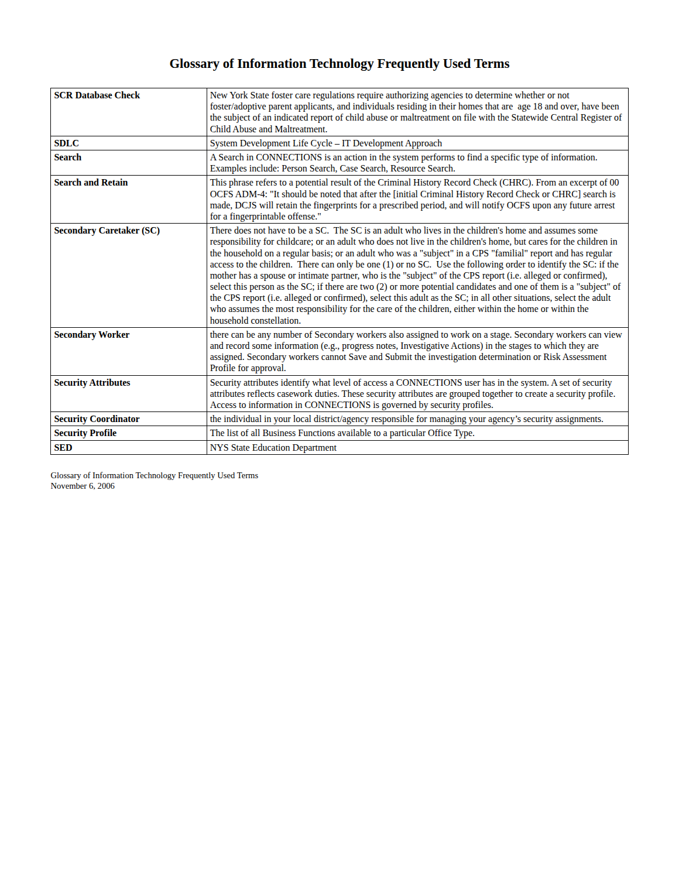Glossary of Information Technology Frequently Used Terms
| SCR Database Check | New York State foster care regulations require authorizing agencies to determine whether or not foster/adoptive parent applicants, and individuals residing in their homes that are age 18 and over, have been the subject of an indicated report of child abuse or maltreatment on file with the Statewide Central Register of Child Abuse and Maltreatment. |
| SDLC | System Development Life Cycle – IT Development Approach |
| Search | A Search in CONNECTIONS is an action in the system performs to find a specific type of information. Examples include: Person Search, Case Search, Resource Search. |
| Search and Retain | This phrase refers to a potential result of the Criminal History Record Check (CHRC). From an excerpt of 00 OCFS ADM-4: "It should be noted that after the [initial Criminal History Record Check or CHRC] search is made, DCJS will retain the fingerprints for a prescribed period, and will notify OCFS upon any future arrest for a fingerprintable offense." |
| Secondary Caretaker (SC) | There does not have to be a SC. The SC is an adult who lives in the children's home and assumes some responsibility for childcare; or an adult who does not live in the children's home, but cares for the children in the household on a regular basis; or an adult who was a "subject" in a CPS "familial" report and has regular access to the children. There can only be one (1) or no SC. Use the following order to identify the SC: if the mother has a spouse or intimate partner, who is the "subject" of the CPS report (i.e. alleged or confirmed), select this person as the SC; if there are two (2) or more potential candidates and one of them is a "subject" of the CPS report (i.e. alleged or confirmed), select this adult as the SC; in all other situations, select the adult who assumes the most responsibility for the care of the children, either within the home or within the household constellation. |
| Secondary Worker | there can be any number of Secondary workers also assigned to work on a stage. Secondary workers can view and record some information (e.g., progress notes, Investigative Actions) in the stages to which they are assigned. Secondary workers cannot Save and Submit the investigation determination or Risk Assessment Profile for approval. |
| Security Attributes | Security attributes identify what level of access a CONNECTIONS user has in the system. A set of security attributes reflects casework duties. These security attributes are grouped together to create a security profile. Access to information in CONNECTIONS is governed by security profiles. |
| Security Coordinator | the individual in your local district/agency responsible for managing your agency’s security assignments. |
| Security Profile | The list of all Business Functions available to a particular Office Type. |
| SED | NYS State Education Department |
Glossary of Information Technology Frequently Used Terms
November 6, 2006